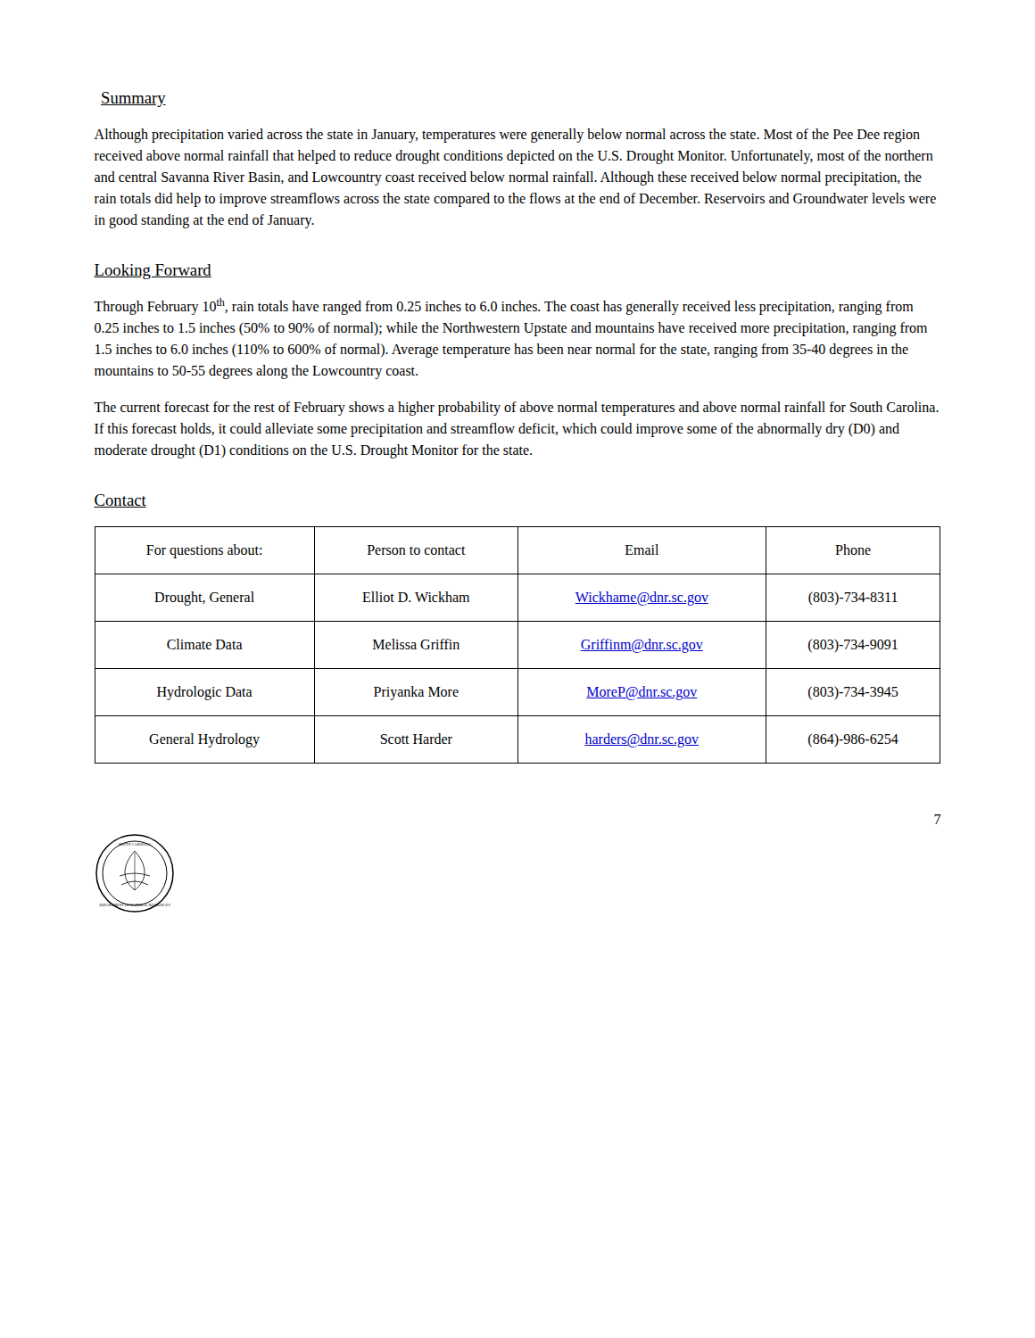Summary
Although precipitation varied across the state in January, temperatures were generally below normal across the state. Most of the Pee Dee region received above normal rainfall that helped to reduce drought conditions depicted on the U.S. Drought Monitor. Unfortunately, most of the northern and central Savanna River Basin, and Lowcountry coast received below normal rainfall. Although these received below normal precipitation, the rain totals did help to improve streamflows across the state compared to the flows at the end of December. Reservoirs and Groundwater levels were in good standing at the end of January.
Looking Forward
Through February 10th, rain totals have ranged from 0.25 inches to 6.0 inches. The coast has generally received less precipitation, ranging from 0.25 inches to 1.5 inches (50% to 90% of normal); while the Northwestern Upstate and mountains have received more precipitation, ranging from 1.5 inches to 6.0 inches (110% to 600% of normal). Average temperature has been near normal for the state, ranging from 35-40 degrees in the mountains to 50-55 degrees along the Lowcountry coast.
The current forecast for the rest of February shows a higher probability of above normal temperatures and above normal rainfall for South Carolina. If this forecast holds, it could alleviate some precipitation and streamflow deficit, which could improve some of the abnormally dry (D0) and moderate drought (D1) conditions on the U.S. Drought Monitor for the state.
Contact
| For questions about: | Person to contact | Email | Phone |
| --- | --- | --- | --- |
| Drought, General | Elliot D. Wickham | Wickhame@dnr.sc.gov | (803)-734-8311 |
| Climate Data | Melissa Griffin | Griffinm@dnr.sc.gov | (803)-734-9091 |
| Hydrologic Data | Priyanka More | MoreP@dnr.sc.gov | (803)-734-3945 |
| General Hydrology | Scott Harder | harders@dnr.sc.gov | (864)-986-6254 |
7
SOUTH CAROLINA DEPARTMENT OF NATURAL RESOURCES